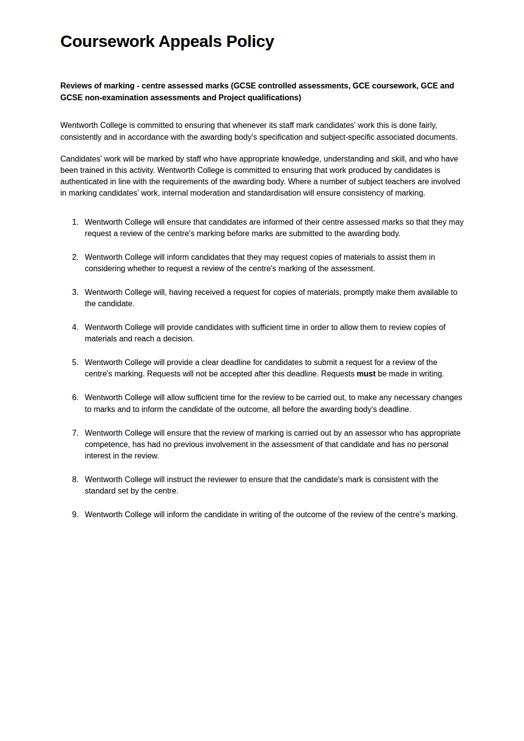Coursework Appeals Policy
Reviews of marking - centre assessed marks (GCSE controlled assessments, GCE coursework, GCE and GCSE non-examination assessments and Project qualifications)
Wentworth College is committed to ensuring that whenever its staff mark candidates' work this is done fairly, consistently and in accordance with the awarding body's specification and subject-specific associated documents.
Candidates' work will be marked by staff who have appropriate knowledge, understanding and skill, and who have been trained in this activity. Wentworth College is committed to ensuring that work produced by candidates is authenticated in line with the requirements of the awarding body. Where a number of subject teachers are involved in marking candidates' work, internal moderation and standardisation will ensure consistency of marking.
Wentworth College will ensure that candidates are informed of their centre assessed marks so that they may request a review of the centre's marking before marks are submitted to the awarding body.
Wentworth College will inform candidates that they may request copies of materials to assist them in considering whether to request a review of the centre's marking of the assessment.
Wentworth College will, having received a request for copies of materials, promptly make them available to the candidate.
Wentworth College will provide candidates with sufficient time in order to allow them to review copies of materials and reach a decision.
Wentworth College will provide a clear deadline for candidates to submit a request for a review of the centre's marking. Requests will not be accepted after this deadline. Requests must be made in writing.
Wentworth College will allow sufficient time for the review to be carried out, to make any necessary changes to marks and to inform the candidate of the outcome, all before the awarding body's deadline.
Wentworth College will ensure that the review of marking is carried out by an assessor who has appropriate competence, has had no previous involvement in the assessment of that candidate and has no personal interest in the review.
Wentworth College will instruct the reviewer to ensure that the candidate's mark is consistent with the standard set by the centre.
Wentworth College will inform the candidate in writing of the outcome of the review of the centre's marking.